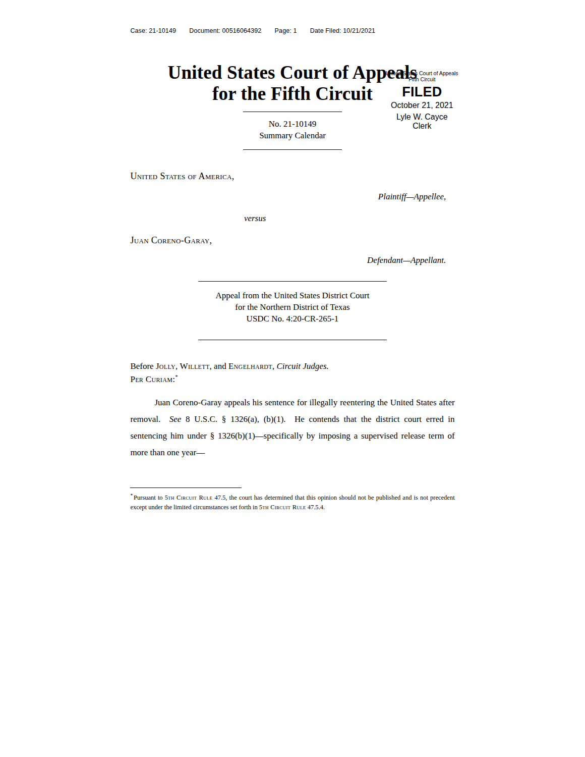Case: 21-10149 Document: 00516064392 Page: 1 Date Filed: 10/21/2021
United States Court of Appeals
Fifth Circuit
FILED
October 21, 2021
Lyle W. Cayce
Clerk
United States Court of Appeals for the Fifth Circuit
No. 21-10149 Summary Calendar
United States of America,
Plaintiff—Appellee,
versus
Juan Coreno-Garay,
Defendant—Appellant.
Appeal from the United States District Court
for the Northern District of Texas
USDC No. 4:20-CR-265-1
Before Jolly, Willett, and Engelhardt, Circuit Judges.
Per Curiam:*
Juan Coreno-Garay appeals his sentence for illegally reentering the United States after removal. See 8 U.S.C. § 1326(a), (b)(1). He contends that the district court erred in sentencing him under § 1326(b)(1)—specifically by imposing a supervised release term of more than one year—
*Pursuant to 5th Circuit Rule 47.5, the court has determined that this opinion should not be published and is not precedent except under the limited circumstances set forth in 5th Circuit Rule 47.5.4.